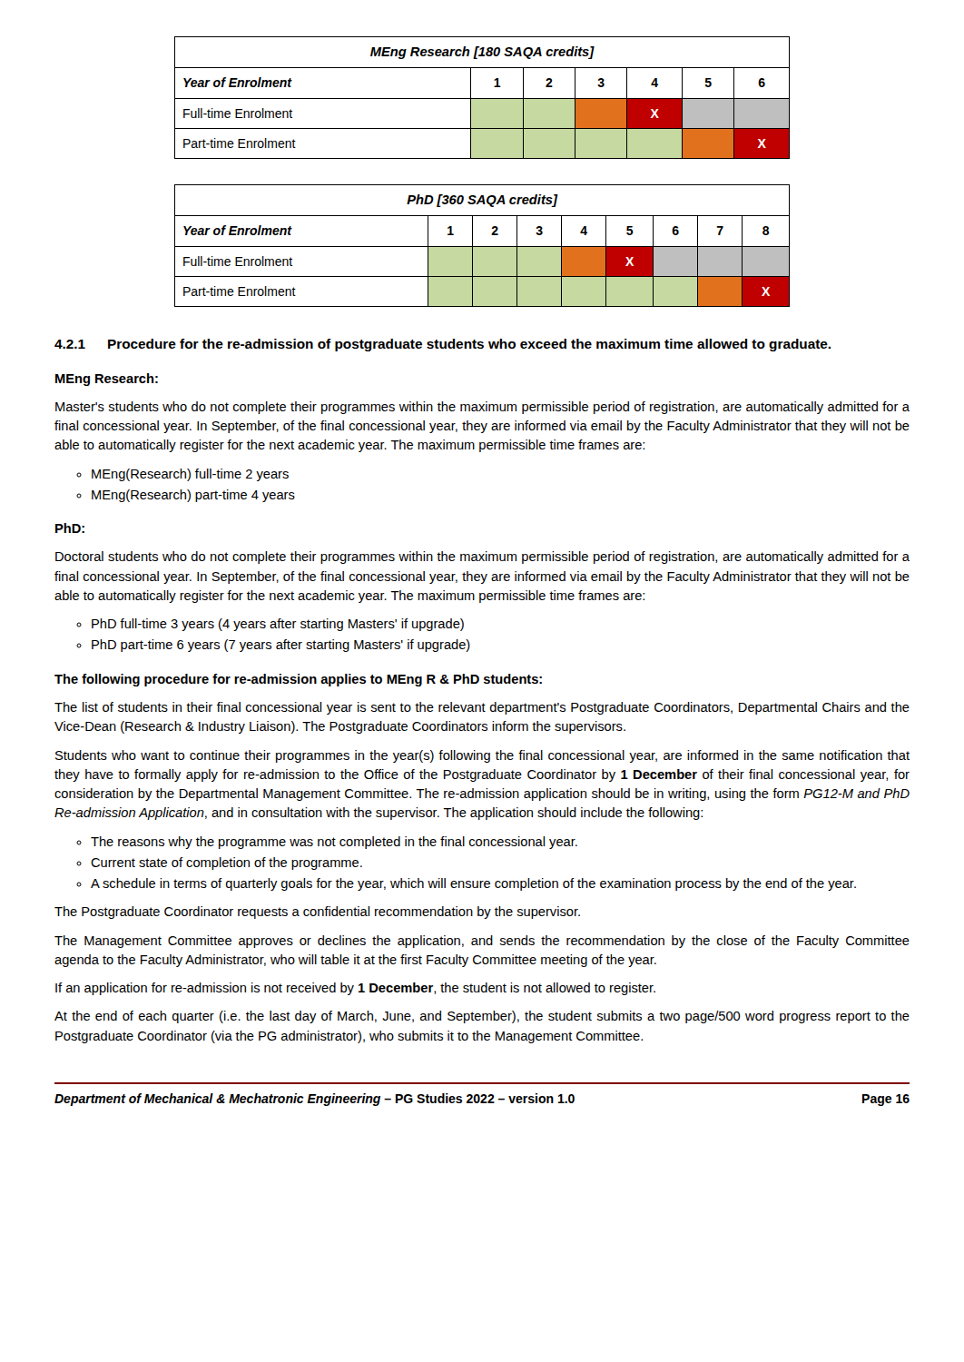MEng Research [180 SAQA credits]
| Year of Enrolment | 1 | 2 | 3 | 4 | 5 | 6 |
| --- | --- | --- | --- | --- | --- | --- |
| Full-time Enrolment | | | | X | | |
| Part-time Enrolment | | | | | | X |
PhD [360 SAQA credits]
| Year of Enrolment | 1 | 2 | 3 | 4 | 5 | 6 | 7 | 8 |
| --- | --- | --- | --- | --- | --- | --- | --- | --- |
| Full-time Enrolment | | | | | X | | | |
| Part-time Enrolment | | | | | | | | X |
4.2.1 Procedure for the re-admission of postgraduate students who exceed the maximum time allowed to graduate.
MEng Research:
Master's students who do not complete their programmes within the maximum permissible period of registration, are automatically admitted for a final concessional year. In September, of the final concessional year, they are informed via email by the Faculty Administrator that they will not be able to automatically register for the next academic year. The maximum permissible time frames are:
MEng(Research) full-time 2 years
MEng(Research) part-time 4 years
PhD:
Doctoral students who do not complete their programmes within the maximum permissible period of registration, are automatically admitted for a final concessional year. In September, of the final concessional year, they are informed via email by the Faculty Administrator that they will not be able to automatically register for the next academic year. The maximum permissible time frames are:
PhD full-time 3 years (4 years after starting Masters' if upgrade)
PhD part-time 6 years (7 years after starting Masters' if upgrade)
The following procedure for re-admission applies to MEng R & PhD students:
The list of students in their final concessional year is sent to the relevant department's Postgraduate Coordinators, Departmental Chairs and the Vice-Dean (Research & Industry Liaison). The Postgraduate Coordinators inform the supervisors.
Students who want to continue their programmes in the year(s) following the final concessional year, are informed in the same notification that they have to formally apply for re-admission to the Office of the Postgraduate Coordinator by 1 December of their final concessional year, for consideration by the Departmental Management Committee. The re-admission application should be in writing, using the form PG12-M and PhD Re-admission Application, and in consultation with the supervisor. The application should include the following:
The reasons why the programme was not completed in the final concessional year.
Current state of completion of the programme.
A schedule in terms of quarterly goals for the year, which will ensure completion of the examination process by the end of the year.
The Postgraduate Coordinator requests a confidential recommendation by the supervisor.
The Management Committee approves or declines the application, and sends the recommendation by the close of the Faculty Committee agenda to the Faculty Administrator, who will table it at the first Faculty Committee meeting of the year.
If an application for re-admission is not received by 1 December, the student is not allowed to register.
At the end of each quarter (i.e. the last day of March, June, and September), the student submits a two page/500 word progress report to the Postgraduate Coordinator (via the PG administrator), who submits it to the Management Committee.
Department of Mechanical & Mechatronic Engineering – PG Studies 2022 – version 1.0 Page 16